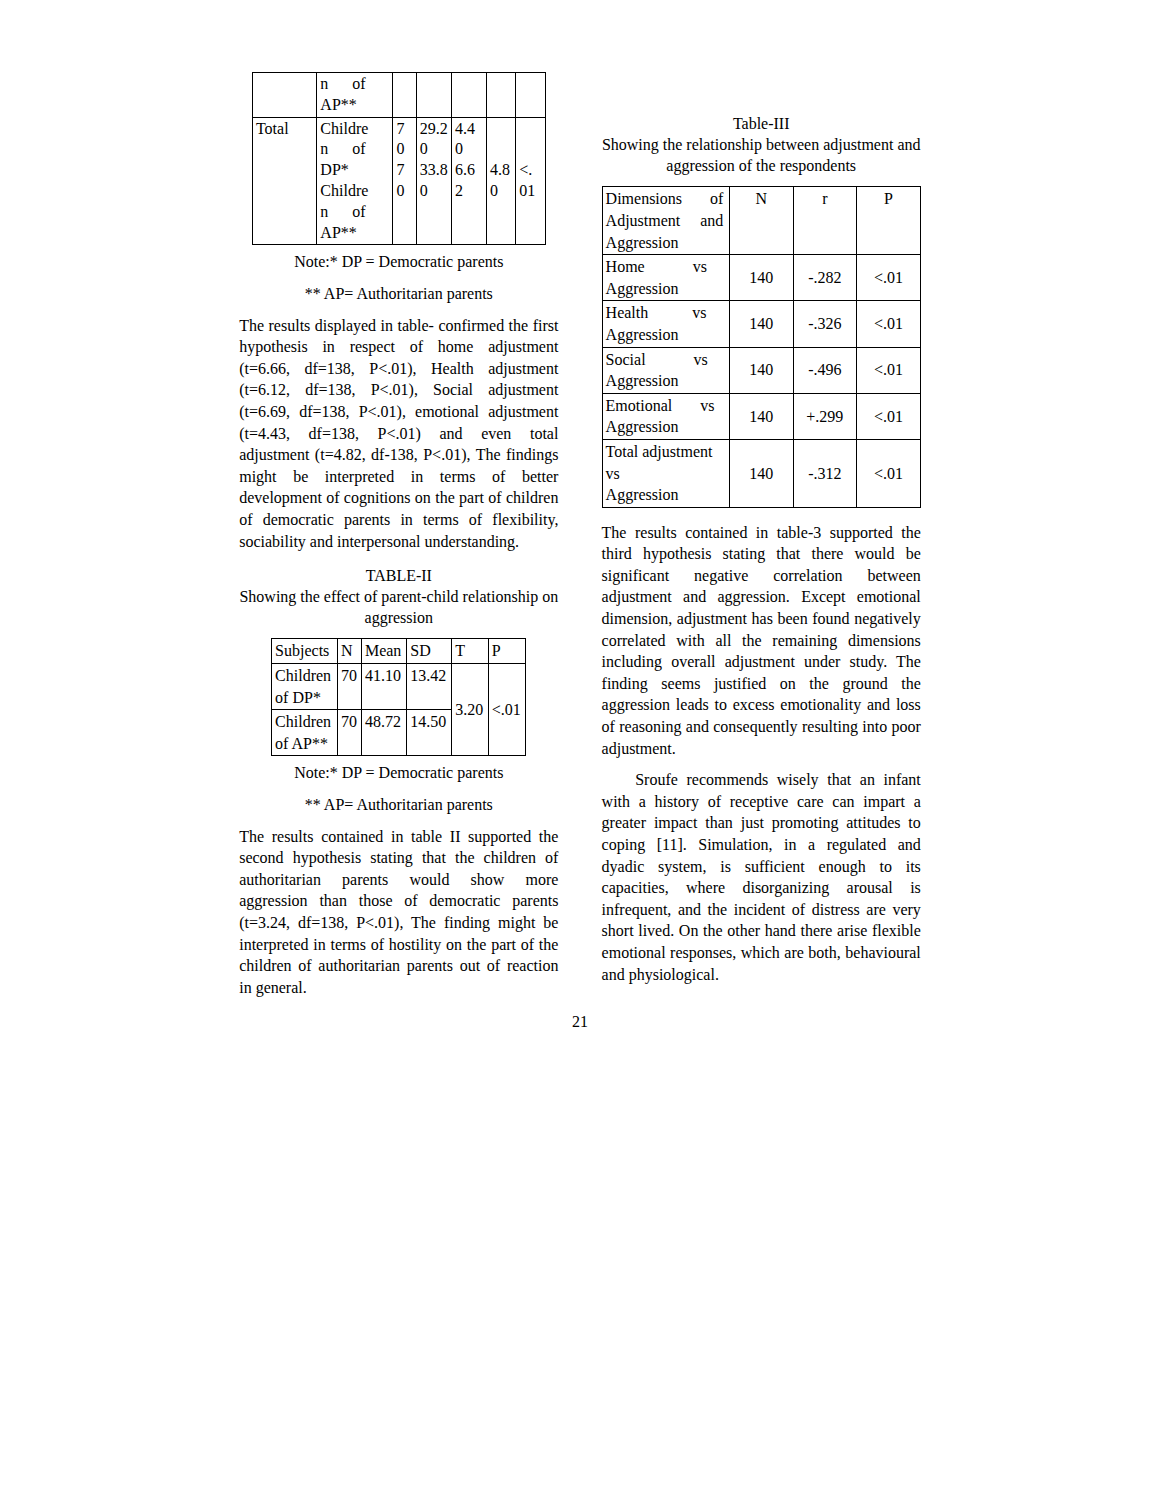| | n of AP** | | | | | |
| Total | Childre n of DP* Childre n of AP** | 7 0 7 0 | 29.2 0 33.8 0 | 4.4 0 6.6 2 | 4.8 0 | <. 01 |
Note:* DP = Democratic parents
** AP= Authoritarian parents
The results displayed in table- confirmed the first hypothesis in respect of home adjustment (t=6.66, df=138, P<.01), Health adjustment (t=6.12, df=138, P<.01), Social adjustment (t=6.69, df=138, P<.01), emotional adjustment (t=4.43, df=138, P<.01) and even total adjustment (t=4.82, df-138, P<.01), The findings might be interpreted in terms of better development of cognitions on the part of children of democratic parents in terms of flexibility, sociability and interpersonal understanding.
TABLE-II
Showing the effect of parent-child relationship on aggression
| Subjects | N | Mean | SD | T | P |
| Children of DP* | 70 | 41.10 | 13.42 | 3.20 | <.01 |
| Children of AP** | 70 | 48.72 | 14.50 |
Note:* DP = Democratic parents
** AP= Authoritarian parents
The results contained in table II supported the second hypothesis stating that the children of authoritarian parents would show more aggression than those of democratic parents (t=3.24, df=138, P<.01), The finding might be interpreted in terms of hostility on the part of the children of authoritarian parents out of reaction in general.
Table-III
Showing the relationship between adjustment and aggression of the respondents
| Dimensions of Adjustment and Aggression | N | r | P |
| Home vs Aggression | 140 | -.282 | <.01 |
| Health vs Aggression | 140 | -.326 | <.01 |
| Social vs Aggression | 140 | -.496 | <.01 |
| Emotional vs Aggression | 140 | +.299 | <.01 |
| Total adjustment vs Aggression | 140 | -.312 | <.01 |
The results contained in table-3 supported the third hypothesis stating that there would be significant negative correlation between adjustment and aggression. Except emotional dimension, adjustment has been found negatively correlated with all the remaining dimensions including overall adjustment under study. The finding seems justified on the ground the aggression leads to excess emotionality and loss of reasoning and consequently resulting into poor adjustment.
Sroufe recommends wisely that an infant with a history of receptive care can impart a greater impact than just promoting attitudes to coping [11]. Simulation, in a regulated and dyadic system, is sufficient enough to its capacities, where disorganizing arousal is infrequent, and the incident of distress are very short lived. On the other hand there arise flexible emotional responses, which are both, behavioural and physiological.
21